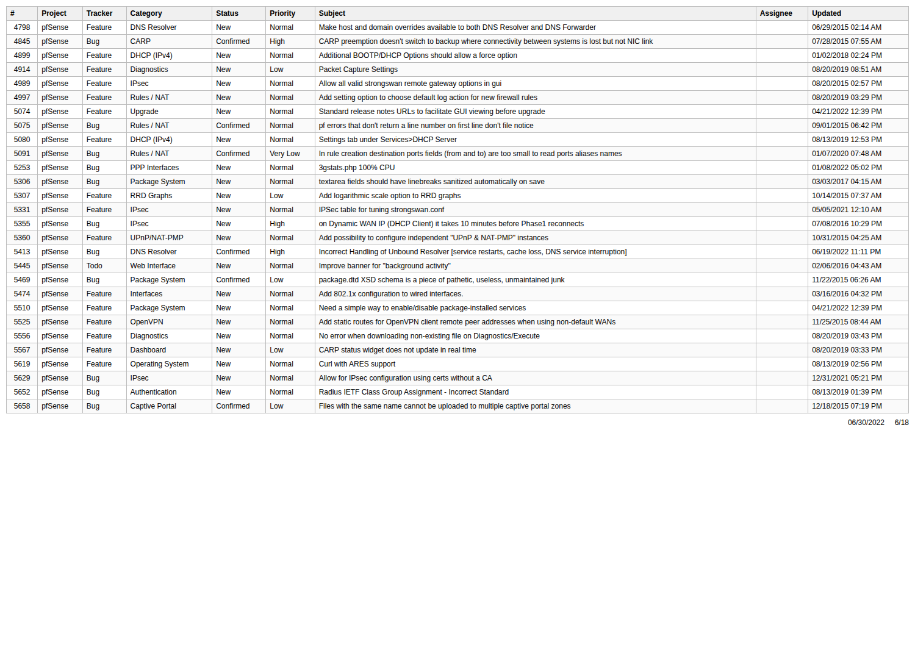| # | Project | Tracker | Category | Status | Priority | Subject | Assignee | Updated |
| --- | --- | --- | --- | --- | --- | --- | --- | --- |
| 4798 | pfSense | Feature | DNS Resolver | New | Normal | Make host and domain overrides available to both DNS Resolver and DNS Forwarder | | 06/29/2015 02:14 AM |
| 4845 | pfSense | Bug | CARP | Confirmed | High | CARP preemption doesn't switch to backup where connectivity between systems is lost but not NIC link | | 07/28/2015 07:55 AM |
| 4899 | pfSense | Feature | DHCP (IPv4) | New | Normal | Additional BOOTP/DHCP Options should allow a force option | | 01/02/2018 02:24 PM |
| 4914 | pfSense | Feature | Diagnostics | New | Low | Packet Capture Settings | | 08/20/2019 08:51 AM |
| 4989 | pfSense | Feature | IPsec | New | Normal | Allow all valid strongswan remote gateway options in gui | | 08/20/2015 02:57 PM |
| 4997 | pfSense | Feature | Rules / NAT | New | Normal | Add setting option to choose default log action for new firewall rules | | 08/20/2019 03:29 PM |
| 5074 | pfSense | Feature | Upgrade | New | Normal | Standard release notes URLs to facilitate GUI viewing before upgrade | | 04/21/2022 12:39 PM |
| 5075 | pfSense | Bug | Rules / NAT | Confirmed | Normal | pf errors that don't return a line number on first line don't file notice | | 09/01/2015 06:42 PM |
| 5080 | pfSense | Feature | DHCP (IPv4) | New | Normal | Settings tab under Services>DHCP Server | | 08/13/2019 12:53 PM |
| 5091 | pfSense | Bug | Rules / NAT | Confirmed | Very Low | In rule creation destination ports fields (from and to) are too small to read ports aliases names | | 01/07/2020 07:48 AM |
| 5253 | pfSense | Bug | PPP Interfaces | New | Normal | 3gstats.php 100% CPU | | 01/08/2022 05:02 PM |
| 5306 | pfSense | Bug | Package System | New | Normal | textarea fields should have linebreaks sanitized automatically on save | | 03/03/2017 04:15 AM |
| 5307 | pfSense | Feature | RRD Graphs | New | Low | Add logarithmic scale option to RRD graphs | | 10/14/2015 07:37 AM |
| 5331 | pfSense | Feature | IPsec | New | Normal | IPSec table for tuning strongswan.conf | | 05/05/2021 12:10 AM |
| 5355 | pfSense | Bug | IPsec | New | High | on Dynamic WAN IP (DHCP Client) it takes 10 minutes before Phase1 reconnects | | 07/08/2016 10:29 PM |
| 5360 | pfSense | Feature | UPnP/NAT-PMP | New | Normal | Add possibility to configure independent "UPnP & NAT-PMP" instances | | 10/31/2015 04:25 AM |
| 5413 | pfSense | Bug | DNS Resolver | Confirmed | High | Incorrect Handling of Unbound Resolver [service restarts, cache loss, DNS service interruption] | | 06/19/2022 11:11 PM |
| 5445 | pfSense | Todo | Web Interface | New | Normal | Improve banner for "background activity" | | 02/06/2016 04:43 AM |
| 5469 | pfSense | Bug | Package System | Confirmed | Low | package.dtd XSD schema is a piece of pathetic, useless, unmaintained junk | | 11/22/2015 06:26 AM |
| 5474 | pfSense | Feature | Interfaces | New | Normal | Add 802.1x configuration to wired interfaces. | | 03/16/2016 04:32 PM |
| 5510 | pfSense | Feature | Package System | New | Normal | Need a simple way to enable/disable package-installed services | | 04/21/2022 12:39 PM |
| 5525 | pfSense | Feature | OpenVPN | New | Normal | Add static routes for OpenVPN client remote peer addresses when using non-default WANs | | 11/25/2015 08:44 AM |
| 5556 | pfSense | Feature | Diagnostics | New | Normal | No error when downloading non-existing file on Diagnostics/Execute | | 08/20/2019 03:43 PM |
| 5567 | pfSense | Feature | Dashboard | New | Low | CARP status widget does not update in real time | | 08/20/2019 03:33 PM |
| 5619 | pfSense | Feature | Operating System | New | Normal | Curl with ARES support | | 08/13/2019 02:56 PM |
| 5629 | pfSense | Bug | IPsec | New | Normal | Allow for IPsec configuration using certs without a CA | | 12/31/2021 05:21 PM |
| 5652 | pfSense | Bug | Authentication | New | Normal | Radius IETF Class Group Assignment - Incorrect Standard | | 08/13/2019 01:39 PM |
| 5658 | pfSense | Bug | Captive Portal | Confirmed | Low | Files with the same name cannot be uploaded to multiple captive portal zones | | 12/18/2015 07:19 PM |
06/30/2022 6/18